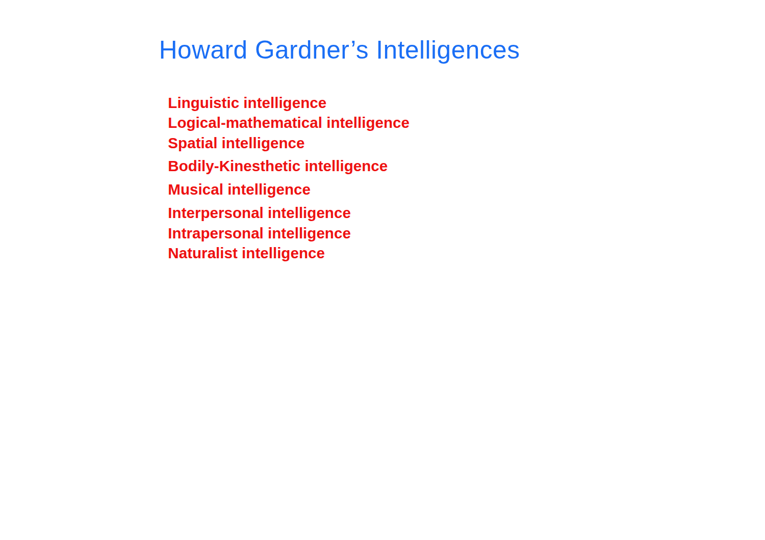Howard Gardner’s Intelligences
Linguistic intelligence
Logical-mathematical intelligence
Spatial intelligence
Bodily-Kinesthetic intelligence
Musical intelligence
Interpersonal intelligence
Intrapersonal intelligence
Naturalist intelligence